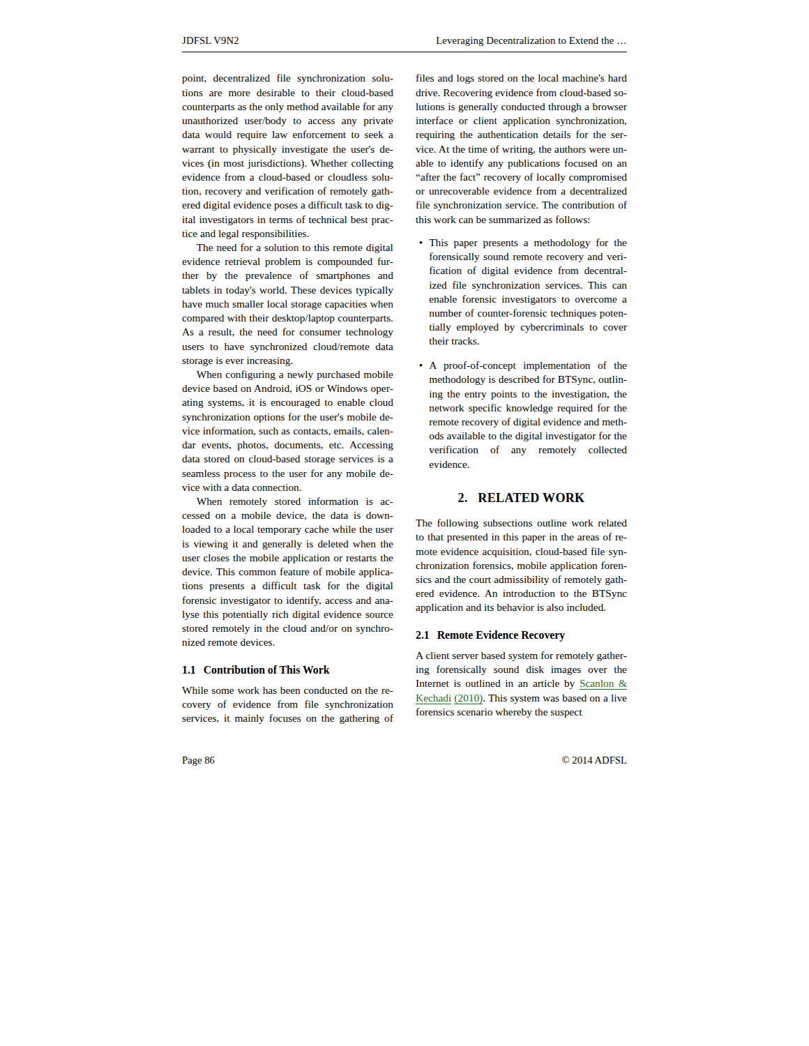JDFSL V9N2 Leveraging Decentralization to Extend the …
point, decentralized file synchronization solutions are more desirable to their cloud-based counterparts as the only method available for any unauthorized user/body to access any private data would require law enforcement to seek a warrant to physically investigate the user's devices (in most jurisdictions). Whether collecting evidence from a cloud-based or cloudless solution, recovery and verification of remotely gathered digital evidence poses a difficult task to digital investigators in terms of technical best practice and legal responsibilities.
The need for a solution to this remote digital evidence retrieval problem is compounded further by the prevalence of smartphones and tablets in today's world. These devices typically have much smaller local storage capacities when compared with their desktop/laptop counterparts. As a result, the need for consumer technology users to have synchronized cloud/remote data storage is ever increasing.
When configuring a newly purchased mobile device based on Android, iOS or Windows operating systems, it is encouraged to enable cloud synchronization options for the user's mobile device information, such as contacts, emails, calendar events, photos, documents, etc. Accessing data stored on cloud-based storage services is a seamless process to the user for any mobile device with a data connection.
When remotely stored information is accessed on a mobile device, the data is downloaded to a local temporary cache while the user is viewing it and generally is deleted when the user closes the mobile application or restarts the device. This common feature of mobile applications presents a difficult task for the digital forensic investigator to identify, access and analyse this potentially rich digital evidence source stored remotely in the cloud and/or on synchronized remote devices.
1.1 Contribution of This Work
While some work has been conducted on the recovery of evidence from file synchronization services, it mainly focuses on the gathering of files and logs stored on the local machine's hard drive. Recovering evidence from cloud-based solutions is generally conducted through a browser interface or client application synchronization, requiring the authentication details for the service. At the time of writing, the authors were unable to identify any publications focused on an “after the fact” recovery of locally compromised or unrecoverable evidence from a decentralized file synchronization service. The contribution of this work can be summarized as follows:
This paper presents a methodology for the forensically sound remote recovery and verification of digital evidence from decentralized file synchronization services. This can enable forensic investigators to overcome a number of counter-forensic techniques potentially employed by cybercriminals to cover their tracks.
A proof-of-concept implementation of the methodology is described for BTSync, outlining the entry points to the investigation, the network specific knowledge required for the remote recovery of digital evidence and methods available to the digital investigator for the verification of any remotely collected evidence.
2. RELATED WORK
The following subsections outline work related to that presented in this paper in the areas of remote evidence acquisition, cloud-based file synchronization forensics, mobile application forensics and the court admissibility of remotely gathered evidence. An introduction to the BTSync application and its behavior is also included.
2.1 Remote Evidence Recovery
A client server based system for remotely gathering forensically sound disk images over the Internet is outlined in an article by Scanlon & Kechadi (2010). This system was based on a live forensics scenario whereby the suspect
Page 86 © 2014 ADFSL